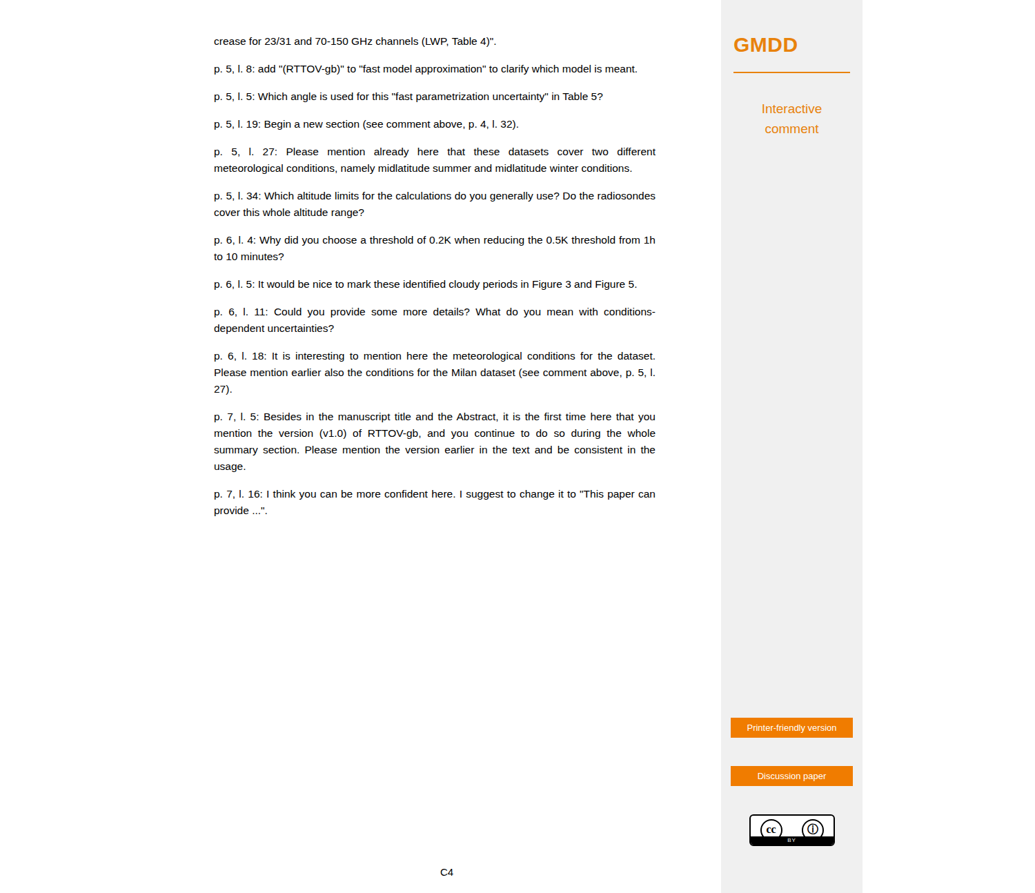GMDD
Interactive
comment
Printer-friendly version
Discussion paper
cc
ⓘ
BY
crease for 23/31 and 70-150 GHz channels (LWP, Table 4)".
p. 5, l. 8: add "(RTTOV-gb)" to "fast model approximation" to clarify which model is meant.
p. 5, l. 5: Which angle is used for this "fast parametrization uncertainty" in Table 5?
p. 5, l. 19: Begin a new section (see comment above, p. 4, l. 32).
p. 5, l. 27: Please mention already here that these datasets cover two different meteorological conditions, namely midlatitude summer and midlatitude winter conditions.
p. 5, l. 34: Which altitude limits for the calculations do you generally use? Do the radiosondes cover this whole altitude range?
p. 6, l. 4: Why did you choose a threshold of 0.2K when reducing the 0.5K threshold from 1h to 10 minutes?
p. 6, l. 5: It would be nice to mark these identified cloudy periods in Figure 3 and Figure 5.
p. 6, l. 11: Could you provide some more details? What do you mean with conditions-dependent uncertainties?
p. 6, l. 18: It is interesting to mention here the meteorological conditions for the dataset. Please mention earlier also the conditions for the Milan dataset (see comment above, p. 5, l. 27).
p. 7, l. 5: Besides in the manuscript title and the Abstract, it is the first time here that you mention the version (v1.0) of RTTOV-gb, and you continue to do so during the whole summary section. Please mention the version earlier in the text and be consistent in the usage.
p. 7, l. 16: I think you can be more confident here. I suggest to change it to "This paper can provide ...".
C4